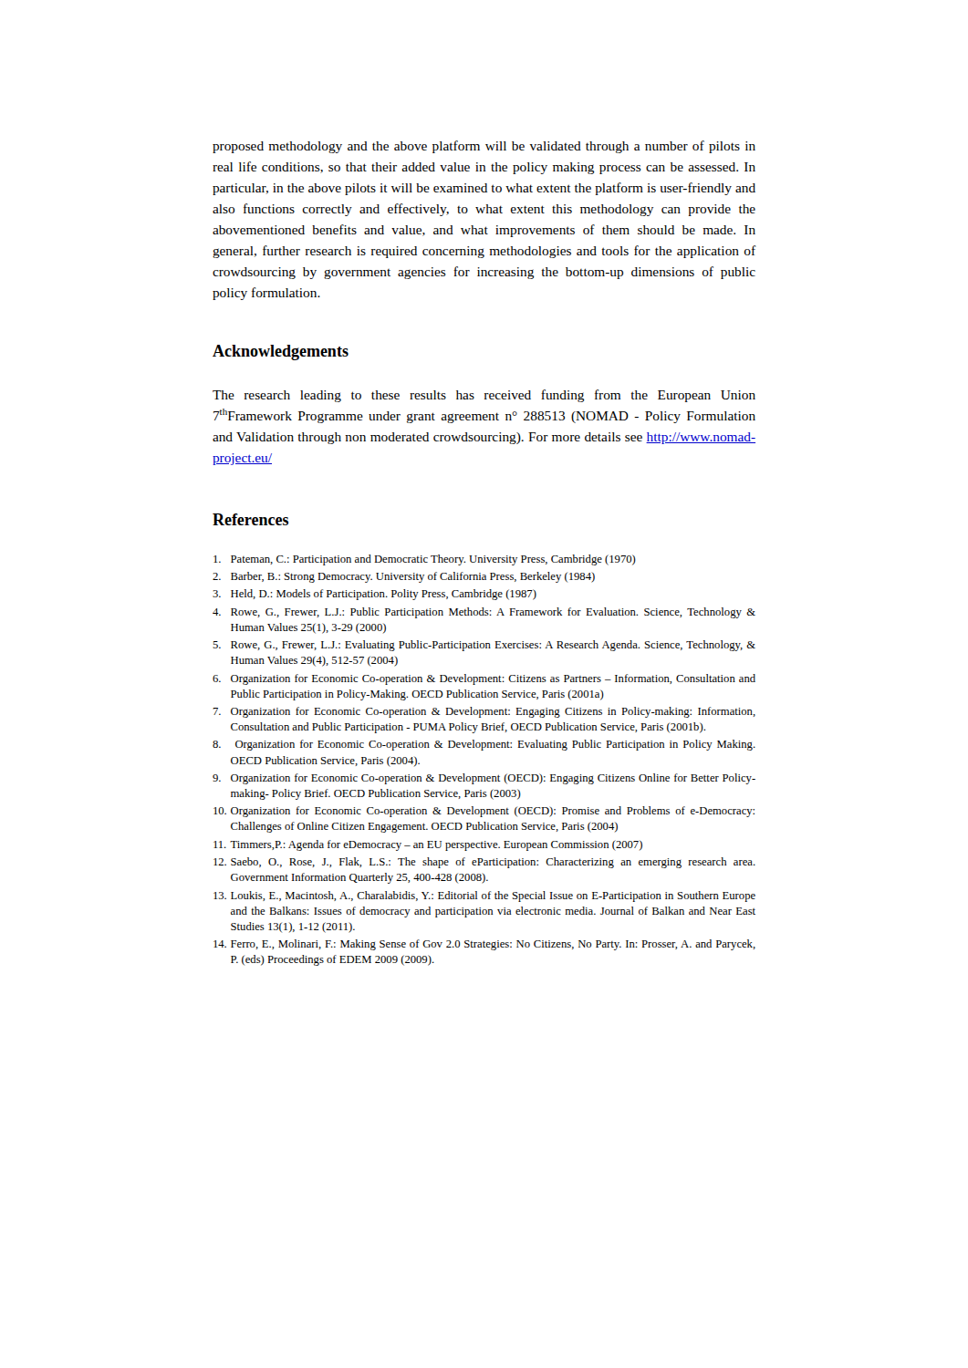proposed methodology and the above platform will be validated through a number of pilots in real life conditions, so that their added value in the policy making process can be assessed. In particular, in the above pilots it will be examined to what extent the platform is user-friendly and also functions correctly and effectively, to what extent this methodology can provide the abovementioned benefits and value, and what improvements of them should be made. In general, further research is required concerning methodologies and tools for the application of crowdsourcing by government agencies for increasing the bottom-up dimensions of public policy formulation.
Acknowledgements
The research leading to these results has received funding from the European Union 7thFramework Programme under grant agreement n° 288513 (NOMAD - Policy Formulation and Validation through non moderated crowdsourcing). For more details see http://www.nomad-project.eu/
References
1. Pateman, C.: Participation and Democratic Theory. University Press, Cambridge (1970)
2. Barber, B.: Strong Democracy. University of California Press, Berkeley (1984)
3. Held, D.: Models of Participation. Polity Press, Cambridge (1987)
4. Rowe, G., Frewer, L.J.: Public Participation Methods: A Framework for Evaluation. Science, Technology & Human Values 25(1), 3-29 (2000)
5. Rowe, G., Frewer, L.J.: Evaluating Public-Participation Exercises: A Research Agenda. Science, Technology, & Human Values 29(4), 512-57 (2004)
6. Organization for Economic Co-operation & Development: Citizens as Partners – Information, Consultation and Public Participation in Policy-Making. OECD Publication Service, Paris (2001a)
7. Organization for Economic Co-operation & Development: Engaging Citizens in Policy-making: Information, Consultation and Public Participation - PUMA Policy Brief, OECD Publication Service, Paris (2001b).
8. Organization for Economic Co-operation & Development: Evaluating Public Participation in Policy Making. OECD Publication Service, Paris (2004).
9. Organization for Economic Co-operation & Development (OECD): Engaging Citizens Online for Better Policy-making- Policy Brief. OECD Publication Service, Paris (2003)
10. Organization for Economic Co-operation & Development (OECD): Promise and Problems of e-Democracy: Challenges of Online Citizen Engagement. OECD Publication Service, Paris (2004)
11. Timmers,P.: Agenda for eDemocracy – an EU perspective. European Commission (2007)
12. Saebo, O., Rose, J., Flak, L.S.: The shape of eParticipation: Characterizing an emerging research area. Government Information Quarterly 25, 400-428 (2008).
13. Loukis, E., Macintosh, A., Charalabidis, Y.: Editorial of the Special Issue on E-Participation in Southern Europe and the Balkans: Issues of democracy and participation via electronic media. Journal of Balkan and Near East Studies 13(1), 1-12 (2011).
14. Ferro, E., Molinari, F.: Making Sense of Gov 2.0 Strategies: No Citizens, No Party. In: Prosser, A. and Parycek, P. (eds) Proceedings of EDEM 2009 (2009).